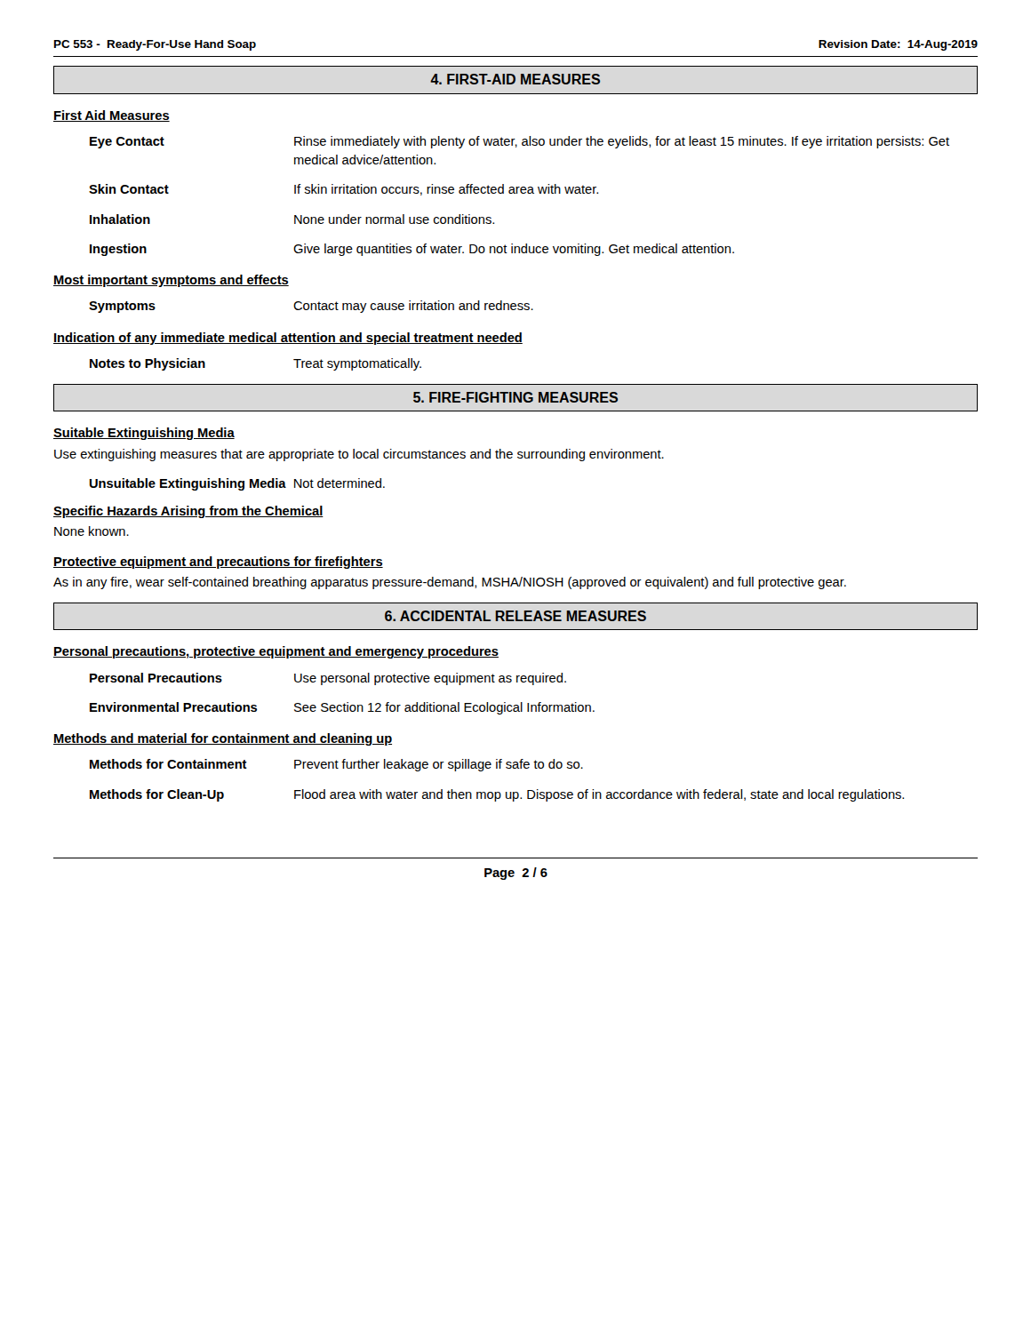PC 553 - Ready-For-Use Hand Soap
Revision Date: 14-Aug-2019
4. FIRST-AID MEASURES
First Aid Measures
Eye Contact
Rinse immediately with plenty of water, also under the eyelids, for at least 15 minutes. If eye irritation persists: Get medical advice/attention.
Skin Contact
If skin irritation occurs, rinse affected area with water.
Inhalation
None under normal use conditions.
Ingestion
Give large quantities of water. Do not induce vomiting. Get medical attention.
Most important symptoms and effects
Symptoms
Contact may cause irritation and redness.
Indication of any immediate medical attention and special treatment needed
Notes to Physician
Treat symptomatically.
5. FIRE-FIGHTING MEASURES
Suitable Extinguishing Media
Use extinguishing measures that are appropriate to local circumstances and the surrounding environment.
Unsuitable Extinguishing Media Not determined.
Specific Hazards Arising from the Chemical
None known.
Protective equipment and precautions for firefighters
As in any fire, wear self-contained breathing apparatus pressure-demand, MSHA/NIOSH (approved or equivalent) and full protective gear.
6. ACCIDENTAL RELEASE MEASURES
Personal precautions, protective equipment and emergency procedures
Personal Precautions
Use personal protective equipment as required.
Environmental Precautions
See Section 12 for additional Ecological Information.
Methods and material for containment and cleaning up
Methods for Containment
Prevent further leakage or spillage if safe to do so.
Methods for Clean-Up
Flood area with water and then mop up. Dispose of in accordance with federal, state and local regulations.
Page 2 / 6